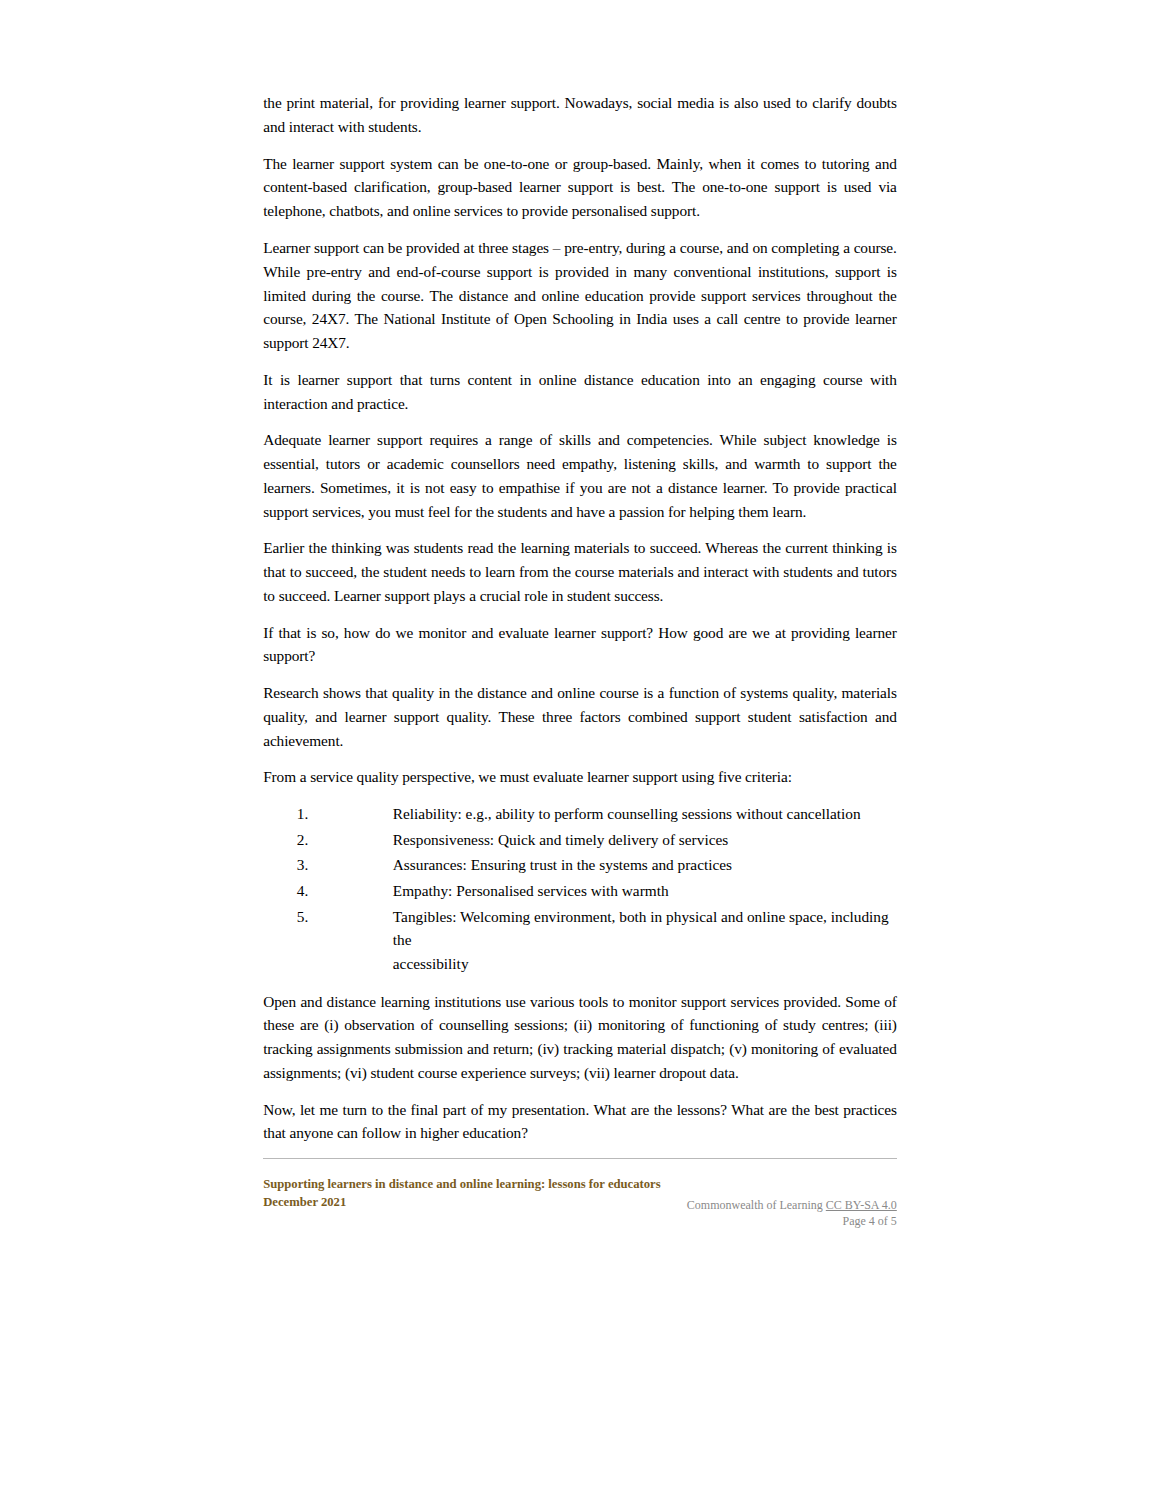the print material, for providing learner support. Nowadays, social media is also used to clarify doubts and interact with students.
The learner support system can be one-to-one or group-based. Mainly, when it comes to tutoring and content-based clarification, group-based learner support is best. The one-to-one support is used via telephone, chatbots, and online services to provide personalised support.
Learner support can be provided at three stages – pre-entry, during a course, and on completing a course. While pre-entry and end-of-course support is provided in many conventional institutions, support is limited during the course. The distance and online education provide support services throughout the course, 24X7. The National Institute of Open Schooling in India uses a call centre to provide learner support 24X7.
It is learner support that turns content in online distance education into an engaging course with interaction and practice.
Adequate learner support requires a range of skills and competencies. While subject knowledge is essential, tutors or academic counsellors need empathy, listening skills, and warmth to support the learners. Sometimes, it is not easy to empathise if you are not a distance learner. To provide practical support services, you must feel for the students and have a passion for helping them learn.
Earlier the thinking was students read the learning materials to succeed. Whereas the current thinking is that to succeed, the student needs to learn from the course materials and interact with students and tutors to succeed. Learner support plays a crucial role in student success.
If that is so, how do we monitor and evaluate learner support? How good are we at providing learner support?
Research shows that quality in the distance and online course is a function of systems quality, materials quality, and learner support quality. These three factors combined support student satisfaction and achievement.
From a service quality perspective, we must evaluate learner support using five criteria:
1. Reliability: e.g., ability to perform counselling sessions without cancellation
2. Responsiveness: Quick and timely delivery of services
3. Assurances: Ensuring trust in the systems and practices
4. Empathy: Personalised services with warmth
5. Tangibles: Welcoming environment, both in physical and online space, including the
accessibility
Open and distance learning institutions use various tools to monitor support services provided. Some of these are (i) observation of counselling sessions; (ii) monitoring of functioning of study centres; (iii) tracking assignments submission and return; (iv) tracking material dispatch; (v) monitoring of evaluated assignments; (vi) student course experience surveys; (vii) learner dropout data.
Now, let me turn to the final part of my presentation. What are the lessons? What are the best practices that anyone can follow in higher education?
Supporting learners in distance and online learning: lessons for educators
December 2021
Commonwealth of Learning CC BY-SA 4.0
Page 4 of 5